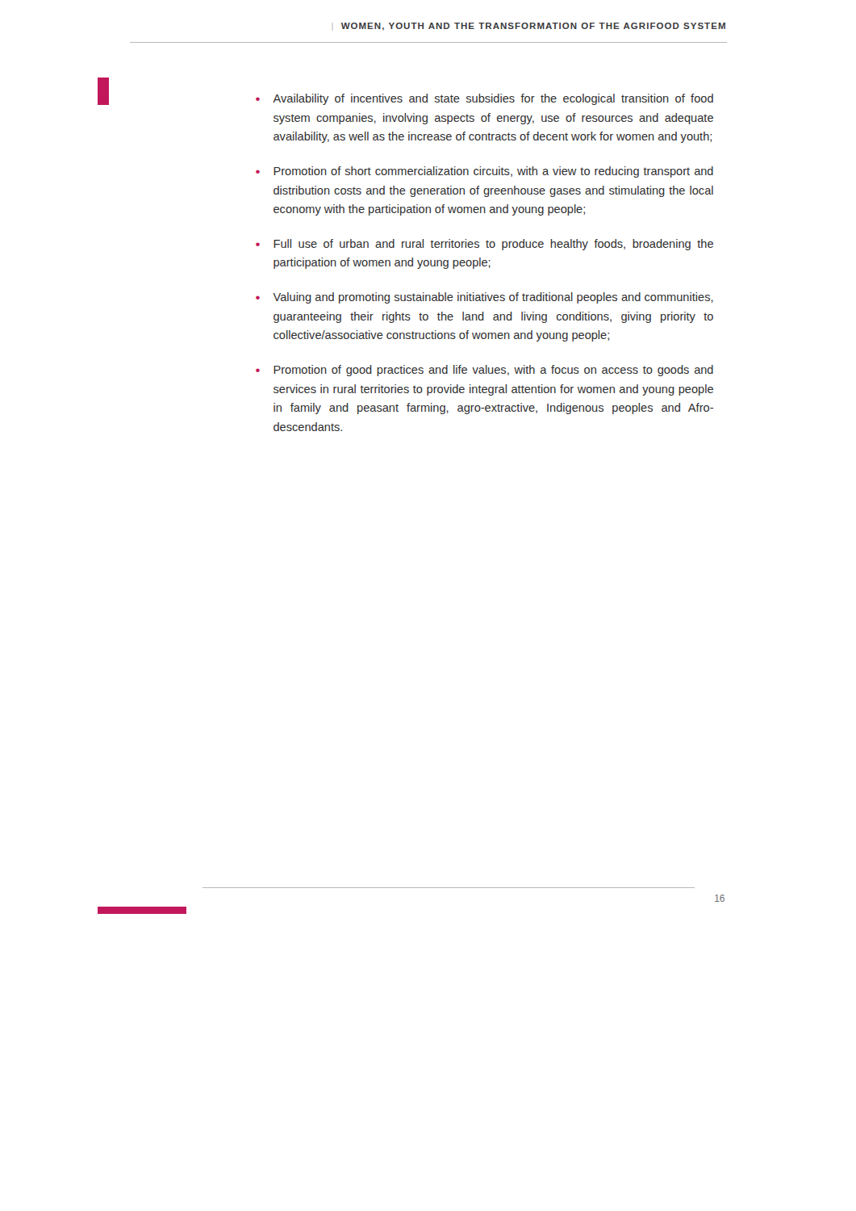|WOMEN, YOUTH AND THE TRANSFORMATION OF THE AGRIFOOD SYSTEM
Availability of incentives and state subsidies for the ecological transition of food system companies, involving aspects of energy, use of resources and adequate availability, as well as the increase of contracts of decent work for women and youth;
Promotion of short commercialization circuits, with a view to reducing transport and distribution costs and the generation of greenhouse gases and stimulating the local economy with the participation of women and young people;
Full use of urban and rural territories to produce healthy foods, broadening the participation of women and young people;
Valuing and promoting sustainable initiatives of traditional peoples and communities, guaranteeing their rights to the land and living conditions, giving priority to collective/associative constructions of women and young people;
Promotion of good practices and life values, with a focus on access to goods and services in rural territories to provide integral attention for women and young people in family and peasant farming, agro-extractive, Indigenous peoples and Afro-descendants.
16